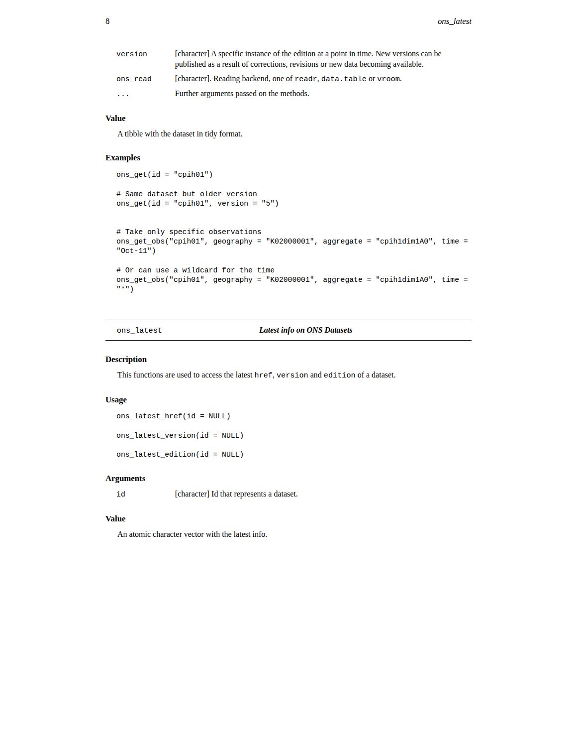8 ons_latest
version
[character] A specific instance of the edition at a point in time. New versions can be published as a result of corrections, revisions or new data becoming available.
ons_read
[character]. Reading backend, one of readr, data.table or vroom.
...
Further arguments passed on the methods.
Value
A tibble with the dataset in tidy format.
Examples
ons_get(id = "cpih01")

# Same dataset but older version
ons_get(id = "cpih01", version = "5")


# Take only specific observations
ons_get_obs("cpih01", geography = "K02000001", aggregate = "cpih1dim1A0", time = "Oct-11")

# Or can use a wildcard for the time
ons_get_obs("cpih01", geography = "K02000001", aggregate = "cpih1dim1A0", time = "*")
ons_latest Latest info on ONS Datasets
Description
This functions are used to access the latest href, version and edition of a dataset.
Usage
ons_latest_href(id = NULL)

ons_latest_version(id = NULL)

ons_latest_edition(id = NULL)
Arguments
id
[character] Id that represents a dataset.
Value
An atomic character vector with the latest info.